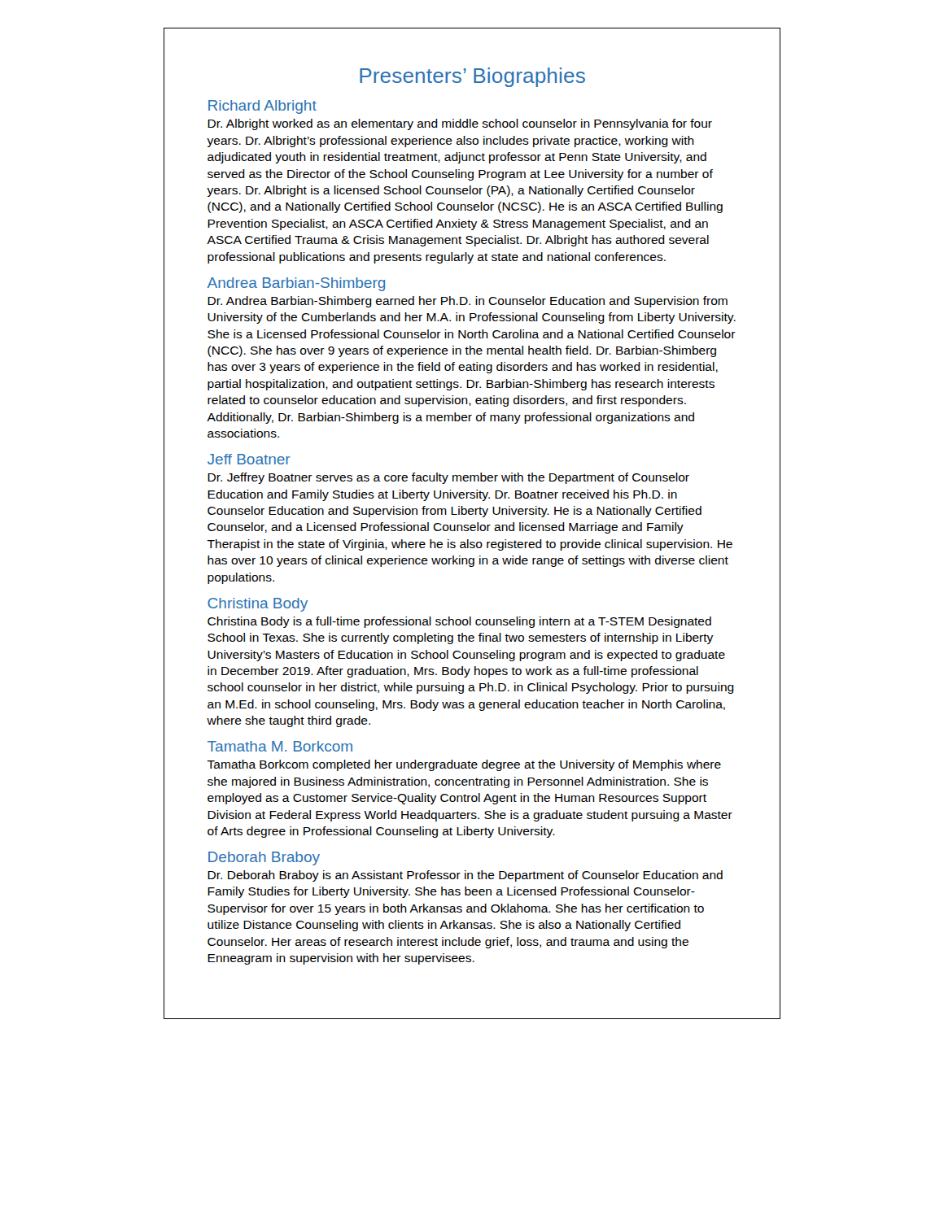Presenters’ Biographies
Richard Albright
Dr. Albright worked as an elementary and middle school counselor in Pennsylvania for four years. Dr. Albright’s professional experience also includes private practice, working with adjudicated youth in residential treatment, adjunct professor at Penn State University, and served as the Director of the School Counseling Program at Lee University for a number of years. Dr. Albright is a licensed School Counselor (PA), a Nationally Certified Counselor (NCC), and a Nationally Certified School Counselor (NCSC). He is an ASCA Certified Bulling Prevention Specialist, an ASCA Certified Anxiety & Stress Management Specialist, and an ASCA Certified Trauma & Crisis Management Specialist. Dr. Albright has authored several professional publications and presents regularly at state and national conferences.
Andrea Barbian-Shimberg
Dr. Andrea Barbian-Shimberg earned her Ph.D. in Counselor Education and Supervision from University of the Cumberlands and her M.A. in Professional Counseling from Liberty University. She is a Licensed Professional Counselor in North Carolina and a National Certified Counselor (NCC). She has over 9 years of experience in the mental health field. Dr. Barbian-Shimberg has over 3 years of experience in the field of eating disorders and has worked in residential, partial hospitalization, and outpatient settings. Dr. Barbian-Shimberg has research interests related to counselor education and supervision, eating disorders, and first responders. Additionally, Dr. Barbian-Shimberg is a member of many professional organizations and associations.
Jeff Boatner
Dr. Jeffrey Boatner serves as a core faculty member with the Department of Counselor Education and Family Studies at Liberty University. Dr. Boatner received his Ph.D. in Counselor Education and Supervision from Liberty University. He is a Nationally Certified Counselor, and a Licensed Professional Counselor and licensed Marriage and Family Therapist in the state of Virginia, where he is also registered to provide clinical supervision. He has over 10 years of clinical experience working in a wide range of settings with diverse client populations.
Christina Body
Christina Body is a full-time professional school counseling intern at a T-STEM Designated School in Texas. She is currently completing the final two semesters of internship in Liberty University’s Masters of Education in School Counseling program and is expected to graduate in December 2019. After graduation, Mrs. Body hopes to work as a full-time professional school counselor in her district, while pursuing a Ph.D. in Clinical Psychology. Prior to pursuing an M.Ed. in school counseling, Mrs. Body was a general education teacher in North Carolina, where she taught third grade.
Tamatha M. Borkcom
Tamatha Borkcom completed her undergraduate degree at the University of Memphis where she majored in Business Administration, concentrating in Personnel Administration. She is employed as a Customer Service-Quality Control Agent in the Human Resources Support Division at Federal Express World Headquarters. She is a graduate student pursuing a Master of Arts degree in Professional Counseling at Liberty University.
Deborah Braboy
Dr. Deborah Braboy is an Assistant Professor in the Department of Counselor Education and Family Studies for Liberty University. She has been a Licensed Professional Counselor-Supervisor for over 15 years in both Arkansas and Oklahoma. She has her certification to utilize Distance Counseling with clients in Arkansas. She is also a Nationally Certified Counselor. Her areas of research interest include grief, loss, and trauma and using the Enneagram in supervision with her supervisees.